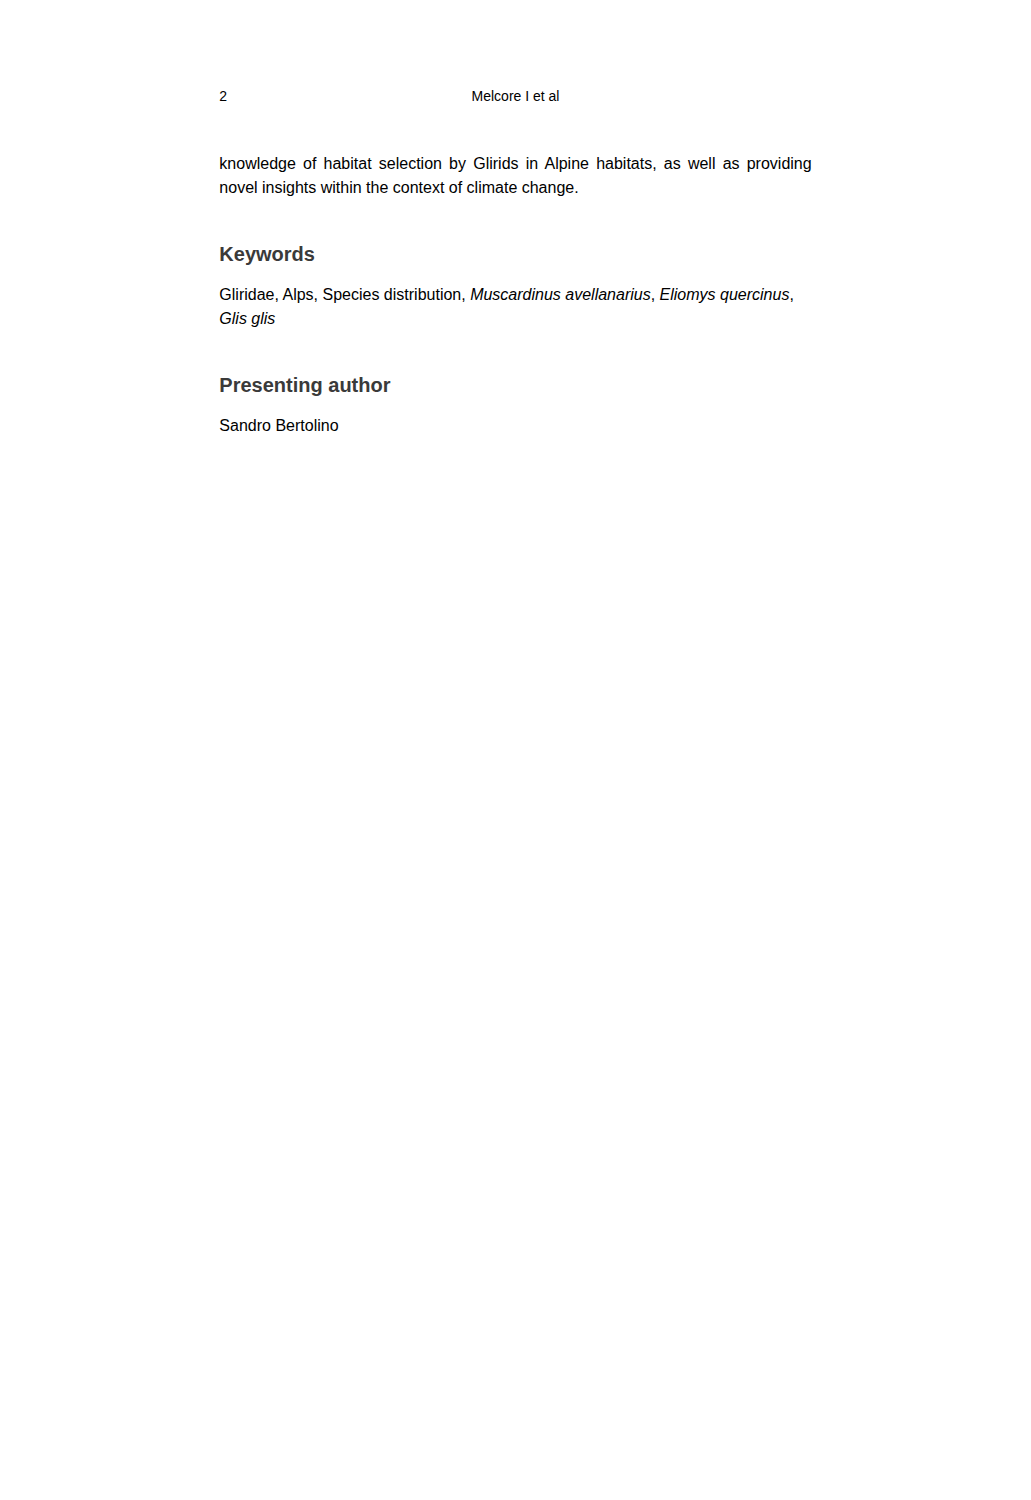2 Melcore I et al
knowledge of habitat selection by Glirids in Alpine habitats, as well as providing novel insights within the context of climate change.
Keywords
Gliridae, Alps, Species distribution, Muscardinus avellanarius, Eliomys quercinus, Glis glis
Presenting author
Sandro Bertolino